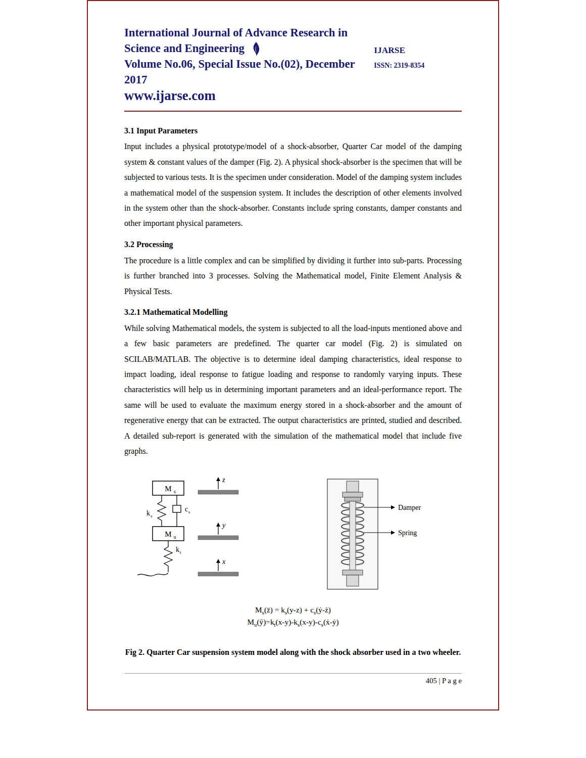International Journal of Advance Research in Science and Engineering
Volume No.06, Special Issue No.(02), December 2017
www.ijarse.com
IJARSE
ISSN: 2319-8354
3.1 Input Parameters
Input includes a physical prototype/model of a shock-absorber, Quarter Car model of the damping system & constant values of the damper (Fig. 2). A physical shock-absorber is the specimen that will be subjected to various tests. It is the specimen under consideration. Model of the damping system includes a mathematical model of the suspension system. It includes the description of other elements involved in the system other than the shock-absorber. Constants include spring constants, damper constants and other important physical parameters.
3.2 Processing
The procedure is a little complex and can be simplified by dividing it further into sub-parts. Processing is further branched into 3 processes. Solving the Mathematical model, Finite Element Analysis & Physical Tests.
3.2.1 Mathematical Modelling
While solving Mathematical models, the system is subjected to all the load-inputs mentioned above and a few basic parameters are predefined. The quarter car model (Fig. 2) is simulated on SCILAB/MATLAB. The objective is to determine ideal damping characteristics, ideal response to impact loading, ideal response to fatigue loading and response to randomly varying inputs. These characteristics will help us in determining important parameters and an ideal-performance report. The same will be used to evaluate the maximum energy stored in a shock-absorber and the amount of regenerative energy that can be extracted. The output characteristics are printed, studied and described. A detailed sub-report is generated with the simulation of the mathematical model that include five graphs.
M s k s c s M u k t z y x Damper Spring
Ms(z̈) = ks(y-z) + cs(ẏ-ż)
Mu(ÿ)=kt(x-y)-ks(x-y)-cs(ẋ-ẏ)
Fig 2. Quarter Car suspension system model along with the shock absorber used in a two wheeler.
405 | P a g e